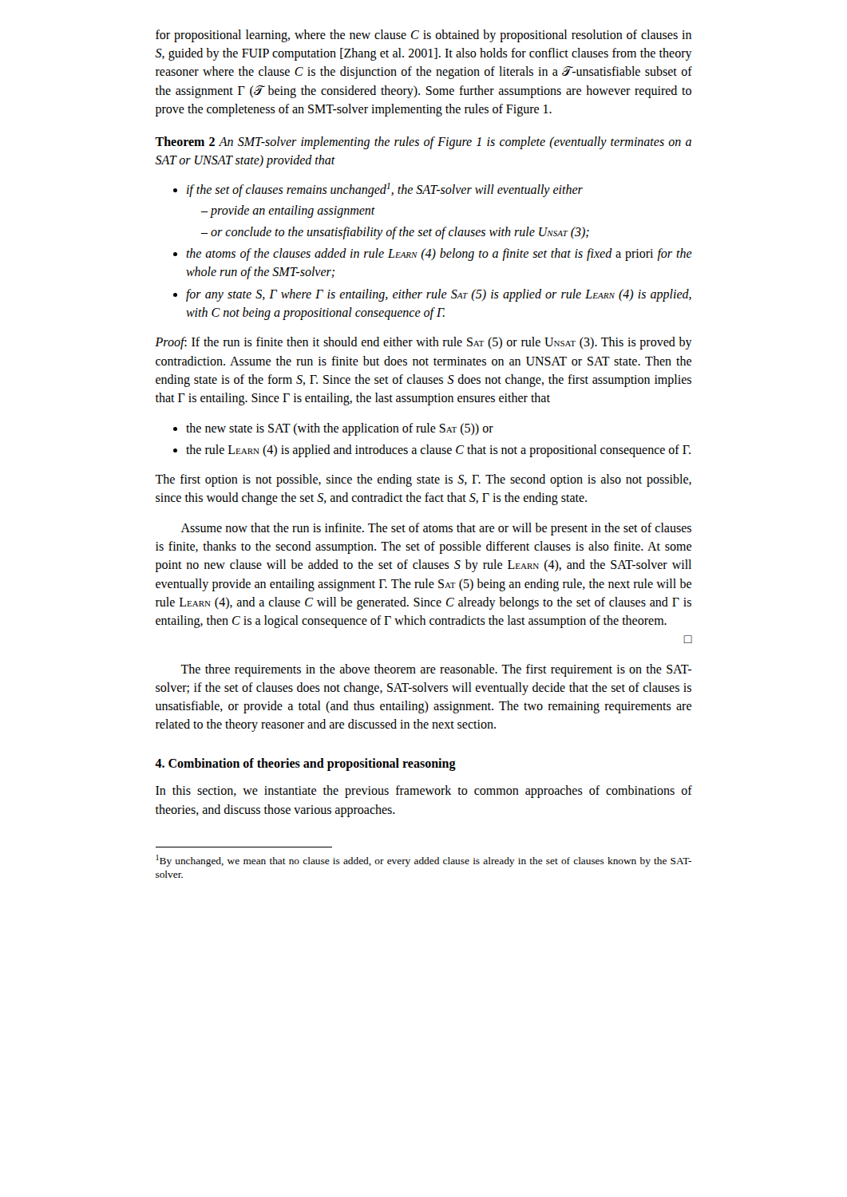for propositional learning, where the new clause C is obtained by propositional resolution of clauses in S, guided by the FUIP computation [Zhang et al. 2001]. It also holds for conflict clauses from the theory reasoner where the clause C is the disjunction of the negation of literals in a 𝒯-unsatisfiable subset of the assignment Γ (𝒯 being the considered theory). Some further assumptions are however required to prove the completeness of an SMT-solver implementing the rules of Figure 1.
Theorem 2 An SMT-solver implementing the rules of Figure 1 is complete (eventually terminates on a SAT or UNSAT state) provided that
if the set of clauses remains unchanged1, the SAT-solver will eventually either
provide an entailing assignment
or conclude to the unsatisfiability of the set of clauses with rule Unsat (3);
the atoms of the clauses added in rule Learn (4) belong to a finite set that is fixed a priori for the whole run of the SMT-solver;
for any state S, Γ where Γ is entailing, either rule Sat (5) is applied or rule Learn (4) is applied, with C not being a propositional consequence of Γ.
Proof: If the run is finite then it should end either with rule Sat (5) or rule Unsat (3). This is proved by contradiction. Assume the run is finite but does not terminates on an UNSAT or SAT state. Then the ending state is of the form S, Γ. Since the set of clauses S does not change, the first assumption implies that Γ is entailing. Since Γ is entailing, the last assumption ensures either that
the new state is SAT (with the application of rule Sat (5)) or
the rule Learn (4) is applied and introduces a clause C that is not a propositional consequence of Γ.
The first option is not possible, since the ending state is S, Γ. The second option is also not possible, since this would change the set S, and contradict the fact that S, Γ is the ending state.
Assume now that the run is infinite. The set of atoms that are or will be present in the set of clauses is finite, thanks to the second assumption. The set of possible different clauses is also finite. At some point no new clause will be added to the set of clauses S by rule Learn (4), and the SAT-solver will eventually provide an entailing assignment Γ. The rule Sat (5) being an ending rule, the next rule will be rule Learn (4), and a clause C will be generated. Since C already belongs to the set of clauses and Γ is entailing, then C is a logical consequence of Γ which contradicts the last assumption of the theorem.□
The three requirements in the above theorem are reasonable. The first requirement is on the SAT-solver; if the set of clauses does not change, SAT-solvers will eventually decide that the set of clauses is unsatisfiable, or provide a total (and thus entailing) assignment. The two remaining requirements are related to the theory reasoner and are discussed in the next section.
4. Combination of theories and propositional reasoning
In this section, we instantiate the previous framework to common approaches of combinations of theories, and discuss those various approaches.
1By unchanged, we mean that no clause is added, or every added clause is already in the set of clauses known by the SAT-solver.